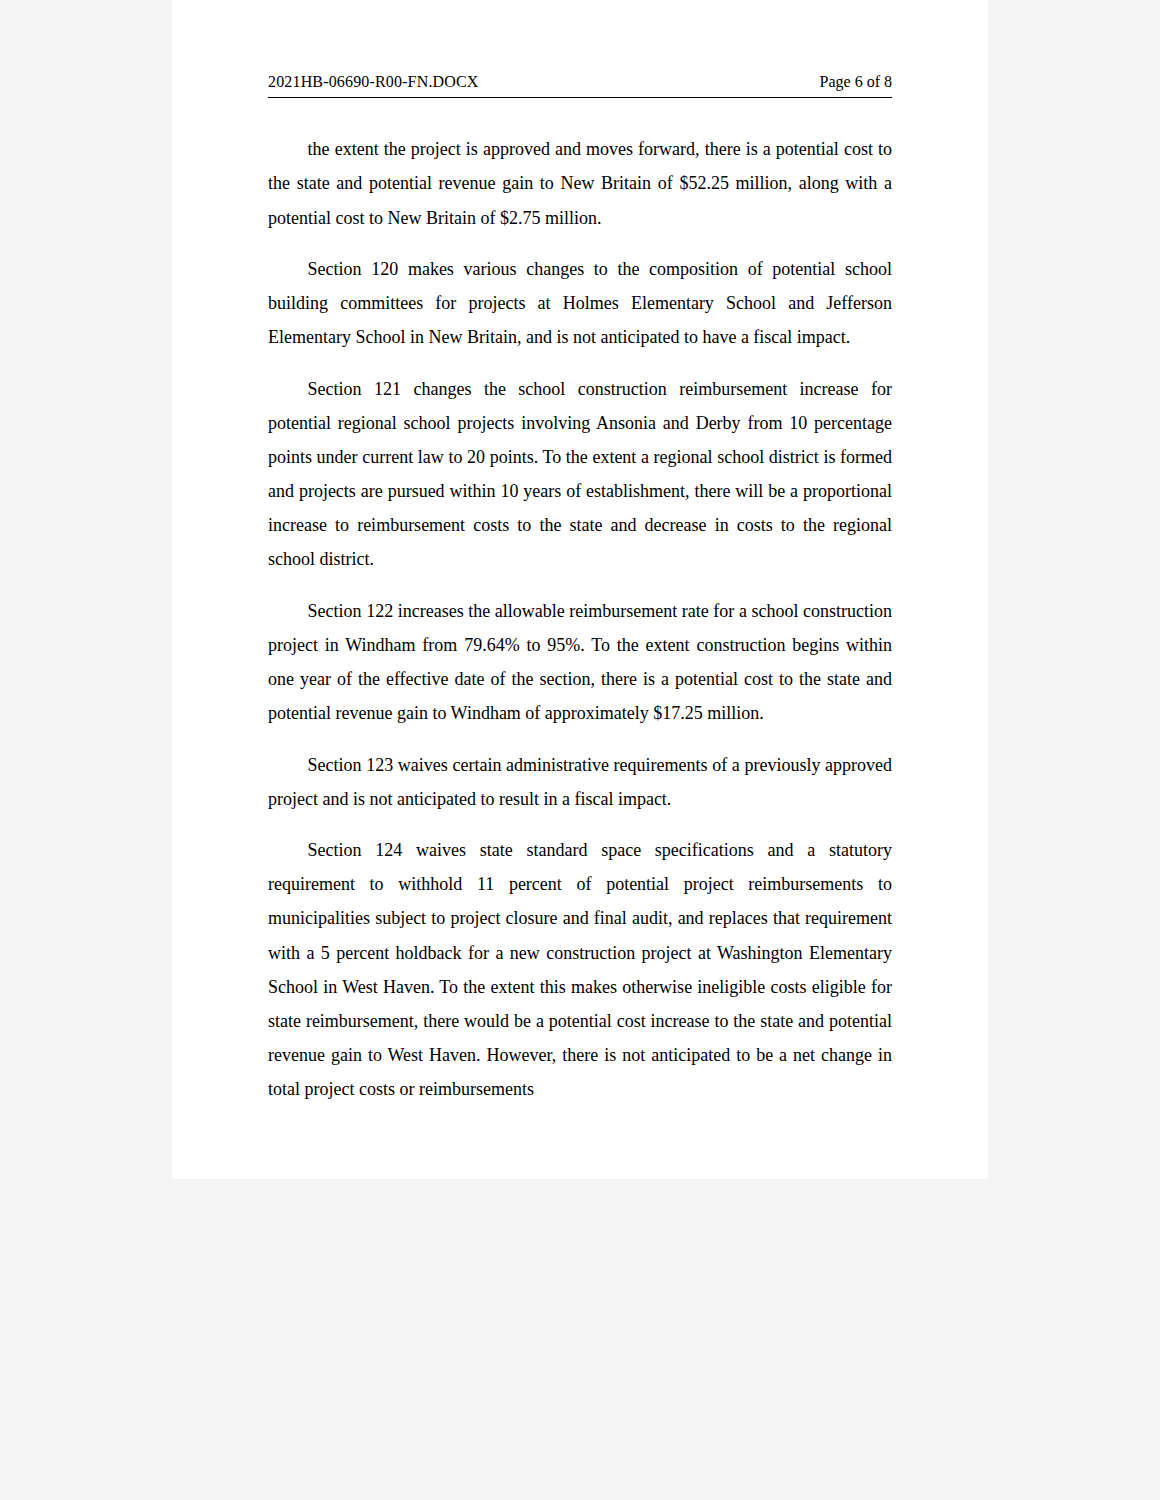2021HB-06690-R00-FN.DOCX Page 6 of 8
the extent the project is approved and moves forward, there is a potential cost to the state and potential revenue gain to New Britain of $52.25 million, along with a potential cost to New Britain of $2.75 million.
Section 120 makes various changes to the composition of potential school building committees for projects at Holmes Elementary School and Jefferson Elementary School in New Britain, and is not anticipated to have a fiscal impact.
Section 121 changes the school construction reimbursement increase for potential regional school projects involving Ansonia and Derby from 10 percentage points under current law to 20 points. To the extent a regional school district is formed and projects are pursued within 10 years of establishment, there will be a proportional increase to reimbursement costs to the state and decrease in costs to the regional school district.
Section 122 increases the allowable reimbursement rate for a school construction project in Windham from 79.64% to 95%. To the extent construction begins within one year of the effective date of the section, there is a potential cost to the state and potential revenue gain to Windham of approximately $17.25 million.
Section 123 waives certain administrative requirements of a previously approved project and is not anticipated to result in a fiscal impact.
Section 124 waives state standard space specifications and a statutory requirement to withhold 11 percent of potential project reimbursements to municipalities subject to project closure and final audit, and replaces that requirement with a 5 percent holdback for a new construction project at Washington Elementary School in West Haven. To the extent this makes otherwise ineligible costs eligible for state reimbursement, there would be a potential cost increase to the state and potential revenue gain to West Haven. However, there is not anticipated to be a net change in total project costs or reimbursements